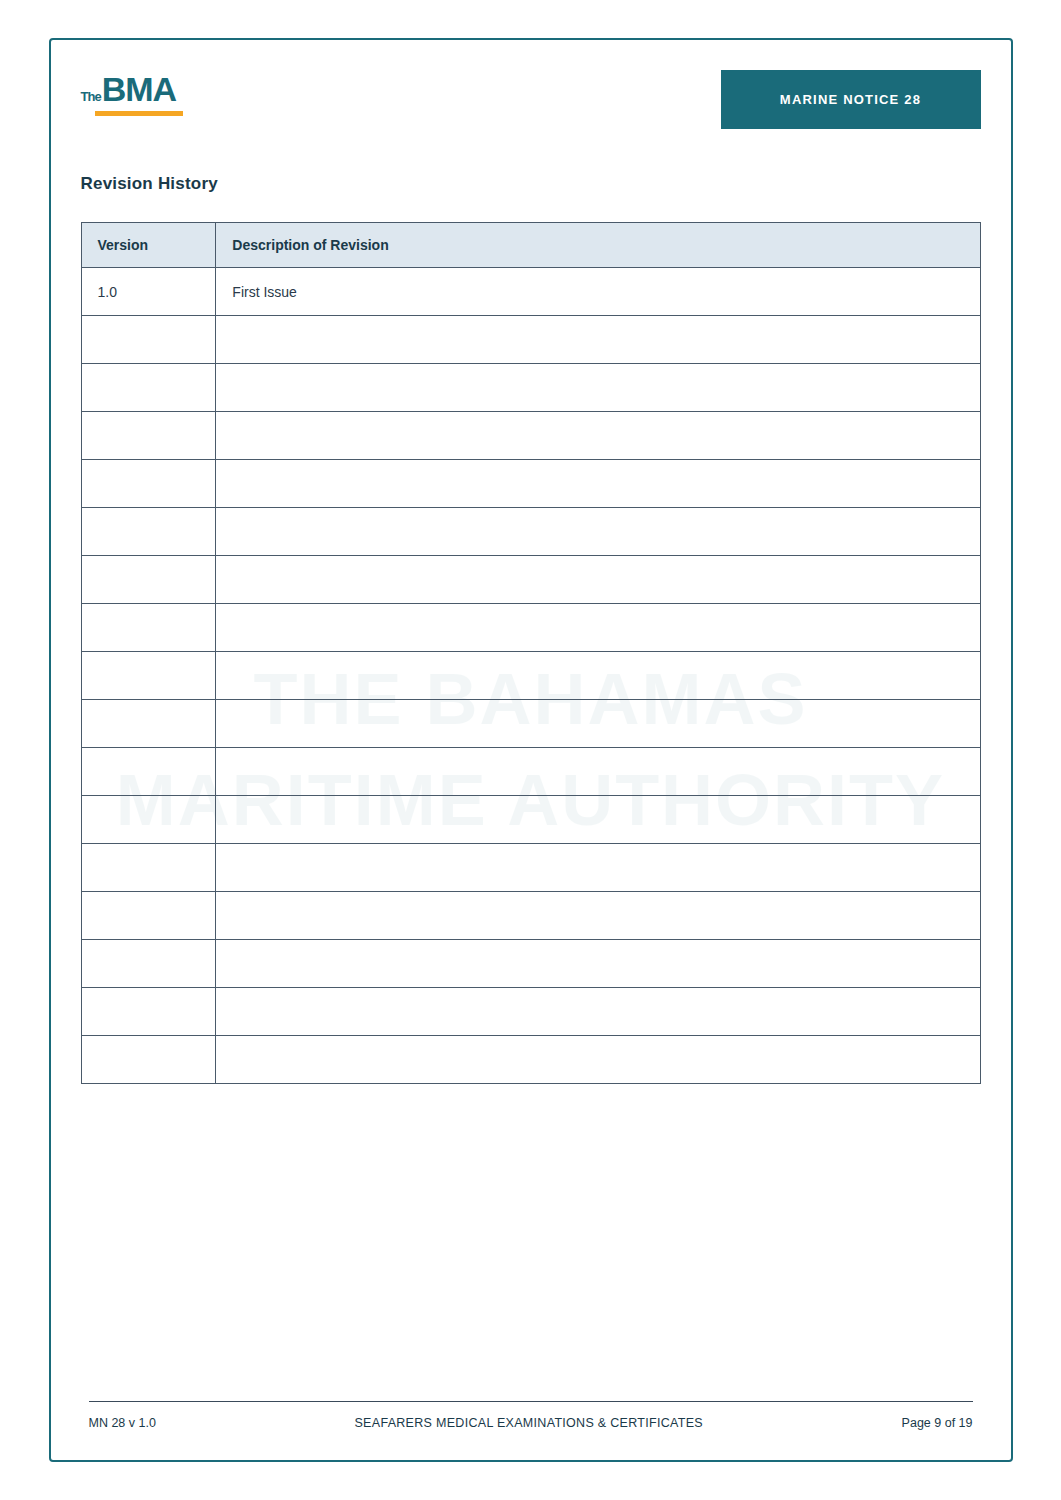THE BAHAMAS MARITIME AUTHORITY
The BMA
MARINE NOTICE 28
Revision History
| Version | Description of Revision |
| --- | --- |
| 1.0 | First Issue |
MN 28 v 1.0
SEAFARERS MEDICAL EXAMINATIONS & CERTIFICATES
Page 9 of 19